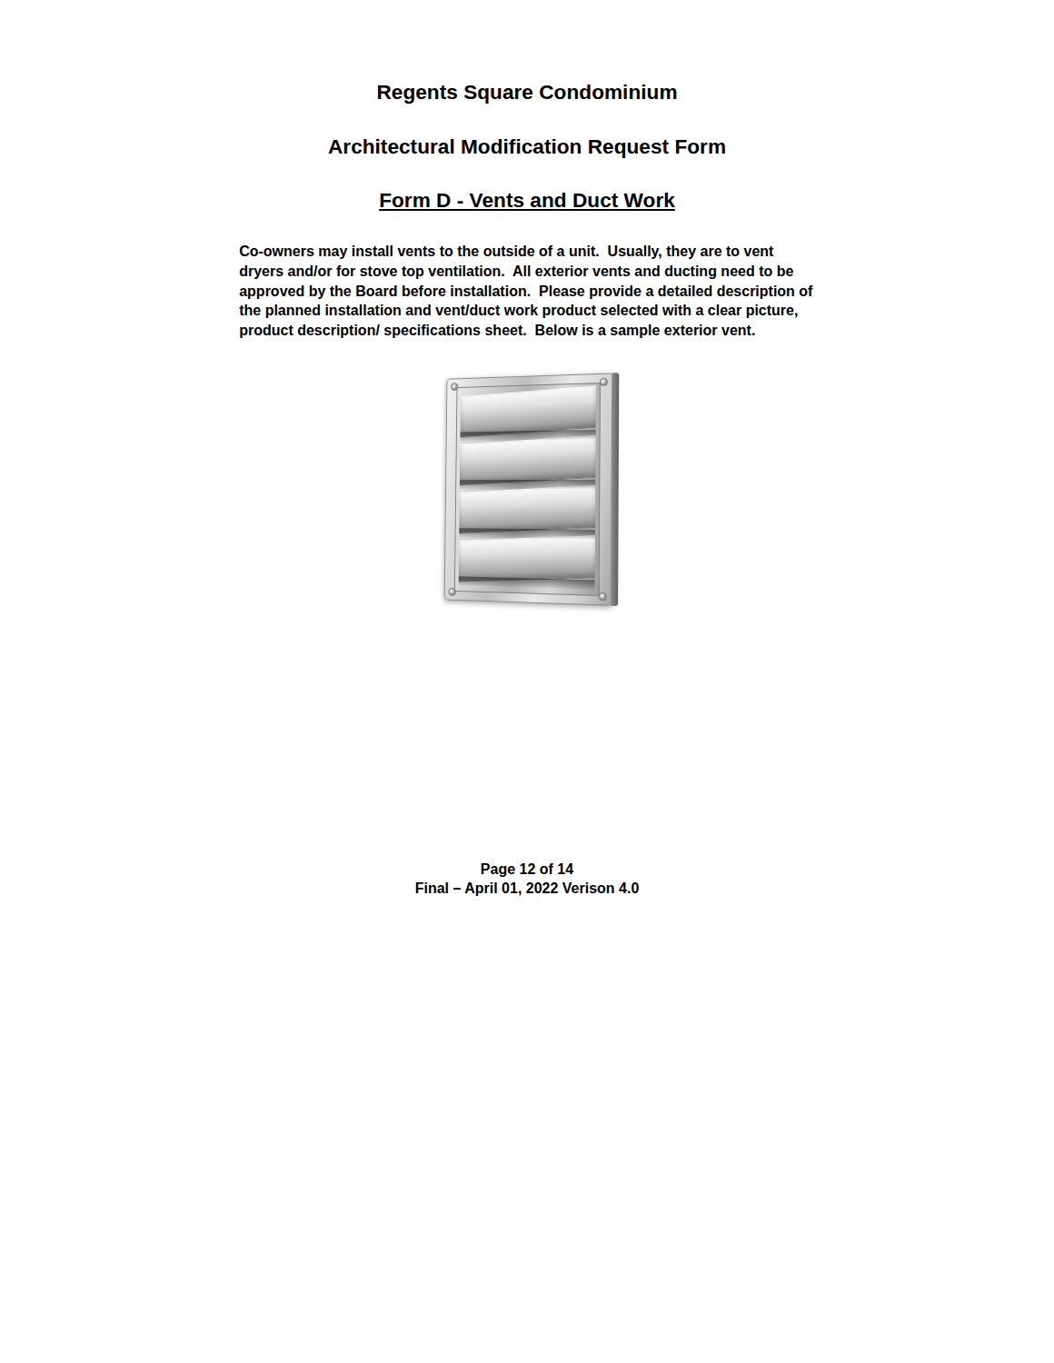Regents Square Condominium
Architectural Modification Request Form
Form D - Vents and Duct Work
Co-owners may install vents to the outside of a unit. Usually, they are to vent dryers and/or for stove top ventilation. All exterior vents and ducting need to be approved by the Board before installation. Please provide a detailed description of the planned installation and vent/duct work product selected with a clear picture, product description/ specifications sheet. Below is a sample exterior vent.
Page 12 of 14
Final – April 01, 2022 Verison 4.0